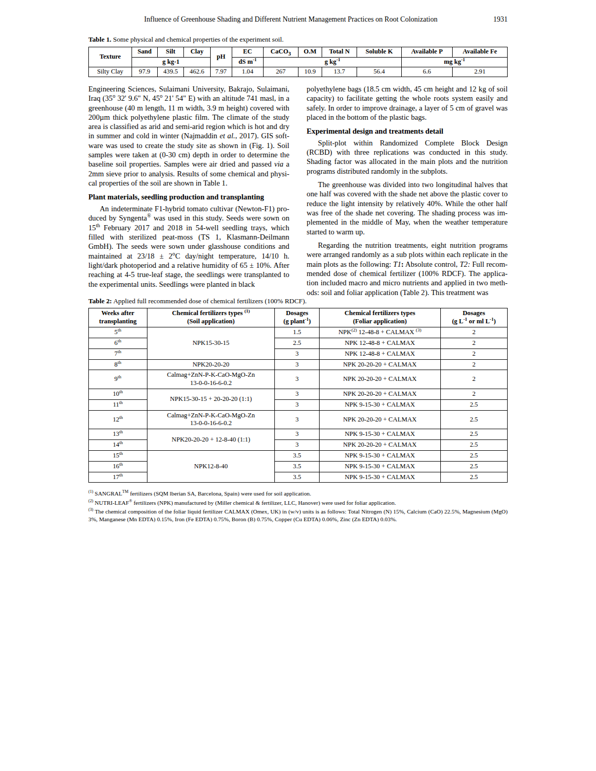1931 Influence of Greenhouse Shading and Different Nutrient Management Practices on Root Colonization
Table 1. Some physical and chemical properties of the experiment soil.
| Texture | Sand | Silt | Clay | pH | EC | CaCO 3 | O.M | Total N | Soluble K | Available P | Available Fe |
| --- | --- | --- | --- | --- | --- | --- | --- | --- | --- | --- | --- |
| g kg-1 | dS m -1 | g kg -1 | mg kg -1 |
| Silty Clay | 97.9 | 439.5 | 462.6 | 7.97 | 1.04 | 267 | 10.9 | 13.7 | 56.4 | 6.6 | 2.91 |
Engineering Sciences, Sulaimani University, Bakrajo, Sulaimani, Iraq (35o 32' 9.6" N, 45o 21' 54" E) with an altitude 741 masl, in a greenhouse (40 m length, 11 m width, 3.9 m height) covered with 200µm thick polyethylene plastic film. The climate of the study area is classified as arid and semi-arid region which is hot and dry in summer and cold in winter (Najmaddin et al., 2017). GIS software was used to create the study site as shown in (Fig. 1). Soil samples were taken at (0-30 cm) depth in order to determine the baseline soil properties. Samples were air dried and passed via a 2mm sieve prior to analysis. Results of some chemical and physical properties of the soil are shown in Table 1.
Plant materials, seedling production and transplanting
An indeterminate F1-hybrid tomato cultivar (Newton-F1) produced by Syngenta® was used in this study. Seeds were sown on 15th February 2017 and 2018 in 54-well seedling trays, which filled with sterilized peat-moss (TS 1, Klasmann-Deilmann GmbH). The seeds were sown under glasshouse conditions and maintained at 23/18 ± 2oC day/night temperature, 14/10 h. light/dark photoperiod and a relative humidity of 65 ± 10%. After reaching at 4-5 true-leaf stage, the seedlings were transplanted to the experimental units. Seedlings were planted in black
polyethylene bags (18.5 cm width, 45 cm height and 12 kg of soil capacity) to facilitate getting the whole roots system easily and safely. In order to improve drainage, a layer of 5 cm of gravel was placed in the bottom of the plastic bags.
Experimental design and treatments detail
Split-plot within Randomized Complete Block Design (RCBD) with three replications was conducted in this study. Shading factor was allocated in the main plots and the nutrition programs distributed randomly in the subplots.
The greenhouse was divided into two longitudinal halves that one half was covered with the shade net above the plastic cover to reduce the light intensity by relatively 40%. While the other half was free of the shade net covering. The shading process was implemented in the middle of May, when the weather temperature started to warm up.
Regarding the nutrition treatments, eight nutrition programs were arranged randomly as a sub plots within each replicate in the main plots as the following: T1: Absolute control, T2: Full recommended dose of chemical fertilizer (100% RDCF). The application included macro and micro nutrients and applied in two methods: soil and foliar application (Table 2). This treatment was
Table 2: Applied full recommended dose of chemical fertilizers (100% RDCF).
| Weeks after transplanting | Chemical fertilizers types (1) (Soil application) | Dosages (g plant -1 ) | Chemical fertilizers types (Foliar application) | Dosages (g L -1 or ml L -1 ) |
| --- | --- | --- | --- | --- |
| 5 th | NPK15-30-15 | 1.5 | NPK (2) 12-48-8 + CALMAX (3) | 2 |
| 6 th | 2.5 | NPK 12-48-8 + CALMAX | 2 |
| 7 th | 3 | NPK 12-48-8 + CALMAX | 2 |
| 8 th | NPK20-20-20 | 3 | NPK 20-20-20 + CALMAX | 2 |
| 9 th | Calmag+ZnN-P-K-CaO-MgO-Zn 13-0-0-16-6-0.2 | 3 | NPK 20-20-20 + CALMAX | 2 |
| 10 th | NPK15-30-15 + 20-20-20 (1:1) | 3 | NPK 20-20-20 + CALMAX | 2 |
| 11 th | 3 | NPK 9-15-30 + CALMAX | 2.5 |
| 12 th | Calmag+ZnN-P-K-CaO-MgO-Zn 13-0-0-16-6-0.2 | 3 | NPK 20-20-20 + CALMAX | 2.5 |
| 13 th | NPK20-20-20 + 12-8-40 (1:1) | 3 | NPK 9-15-30 + CALMAX | 2.5 |
| 14 th | 3 | NPK 20-20-20 + CALMAX | 2.5 |
| 15 th | NPK12-8-40 | 3.5 | NPK 9-15-30 + CALMAX | 2.5 |
| 16 th | 3.5 | NPK 9-15-30 + CALMAX | 2.5 |
| 17 th | 3.5 | NPK 9-15-30 + CALMAX | 2.5 |
(1) SANGRALTM fertilizers (SQM lberian SA, Barcelona, Spain) were used for soil application.
(2) NUTRI-LEAF® fertilizers (NPK) manufactured by (Miller chemical & fertilizer, LLC, Hanover) were used for foliar application.
(3) The chemical composition of the foliar liquid fertilizer CALMAX (Omex, UK) in (w/v) units is as follows: Total Nitrogen (N) 15%, Calcium (CaO) 22.5%, Magnesium (MgO) 3%, Manganese (Mn EDTA) 0.15%, Iron (Fe EDTA) 0.75%, Boron (B) 0.75%, Copper (Cu EDTA) 0.06%, Zinc (Zn EDTA) 0.03%.